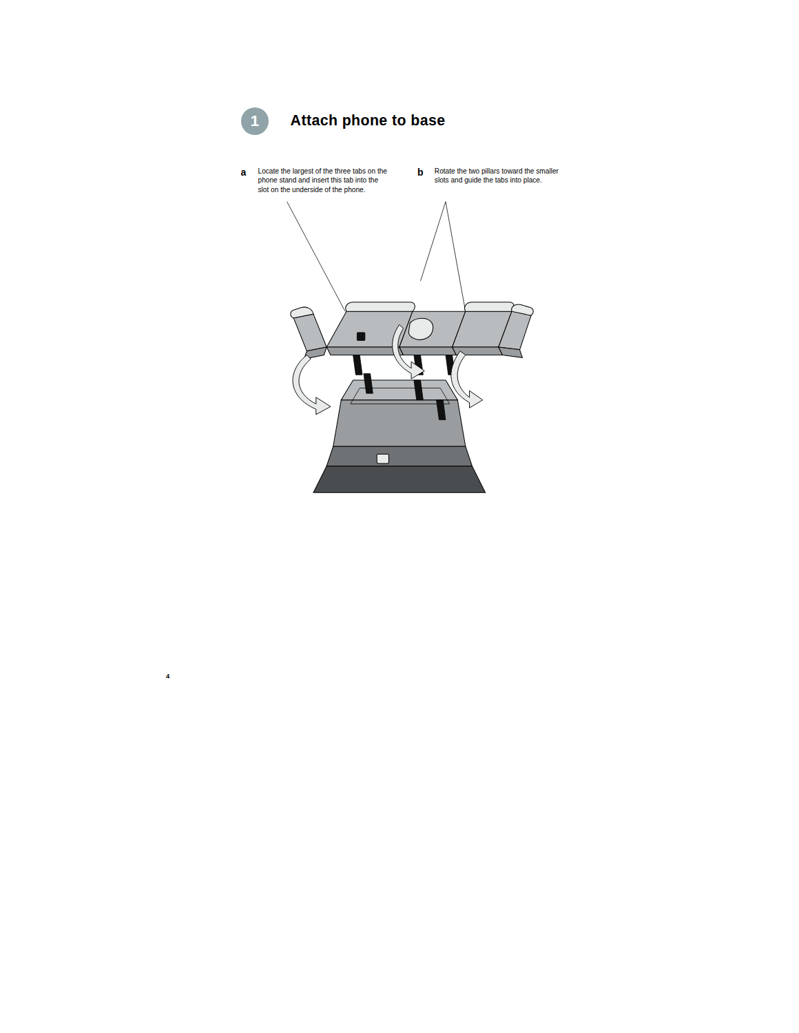1
Attach phone to base
a
Locate the largest of the three tabs on the phone stand and insert this tab into the slot on the underside of the phone.
b
Rotate the two pillars toward the smaller slots and guide the tabs into place.
4